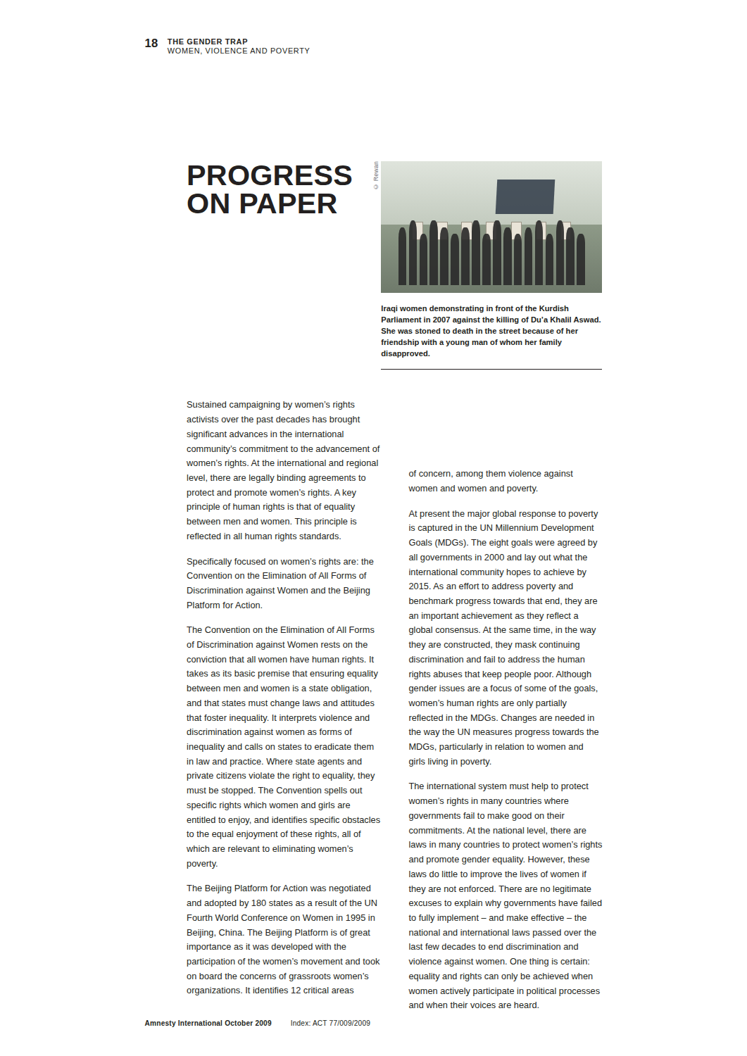18
The Gender Trap
Women, Violence and Poverty
Progress
on paper
© Rewan
Iraqi women demonstrating in front of the Kurdish Parliament in 2007 against the killing of Du’a Khalil Aswad. She was stoned to death in the street because of her friendship with a young man of whom her family disapproved.
Sustained campaigning by women’s rights activists over the past decades has brought significant advances in the international community’s commitment to the advancement of women’s rights. At the international and regional level, there are legally binding agreements to protect and promote women’s rights. A key principle of human rights is that of equality between men and women. This principle is reflected in all human rights standards.
Specifically focused on women’s rights are: the Convention on the Elimination of All Forms of Discrimination against Women and the Beijing Platform for Action.
The Convention on the Elimination of All Forms of Discrimination against Women rests on the conviction that all women have human rights. It takes as its basic premise that ensuring equality between men and women is a state obligation, and that states must change laws and attitudes that foster inequality. It interprets violence and discrimination against women as forms of inequality and calls on states to eradicate them in law and practice. Where state agents and private citizens violate the right to equality, they must be stopped. The Convention spells out specific rights which women and girls are entitled to enjoy, and identifies specific obstacles to the equal enjoyment of these rights, all of which are relevant to eliminating women’s poverty.
The Beijing Platform for Action was negotiated and adopted by 180 states as a result of the UN Fourth World Conference on Women in 1995 in Beijing, China. The Beijing Platform is of great importance as it was developed with the participation of the women’s movement and took on board the concerns of grassroots women’s organizations. It identifies 12 critical areas
of concern, among them violence against women and women and poverty.
At present the major global response to poverty is captured in the UN Millennium Development Goals (MDGs). The eight goals were agreed by all governments in 2000 and lay out what the international community hopes to achieve by 2015. As an effort to address poverty and benchmark progress towards that end, they are an important achievement as they reflect a global consensus. At the same time, in the way they are constructed, they mask continuing discrimination and fail to address the human rights abuses that keep people poor. Although gender issues are a focus of some of the goals, women’s human rights are only partially reflected in the MDGs. Changes are needed in the way the UN measures progress towards the MDGs, particularly in relation to women and girls living in poverty.
The international system must help to protect women’s rights in many countries where governments fail to make good on their commitments. At the national level, there are laws in many countries to protect women’s rights and promote gender equality. However, these laws do little to improve the lives of women if they are not enforced. There are no legitimate excuses to explain why governments have failed to fully implement – and make effective – the national and international laws passed over the last few decades to end discrimination and violence against women. One thing is certain: equality and rights can only be achieved when women actively participate in political processes and when their voices are heard.
Amnesty International October 2009
Index: ACT 77/009/2009